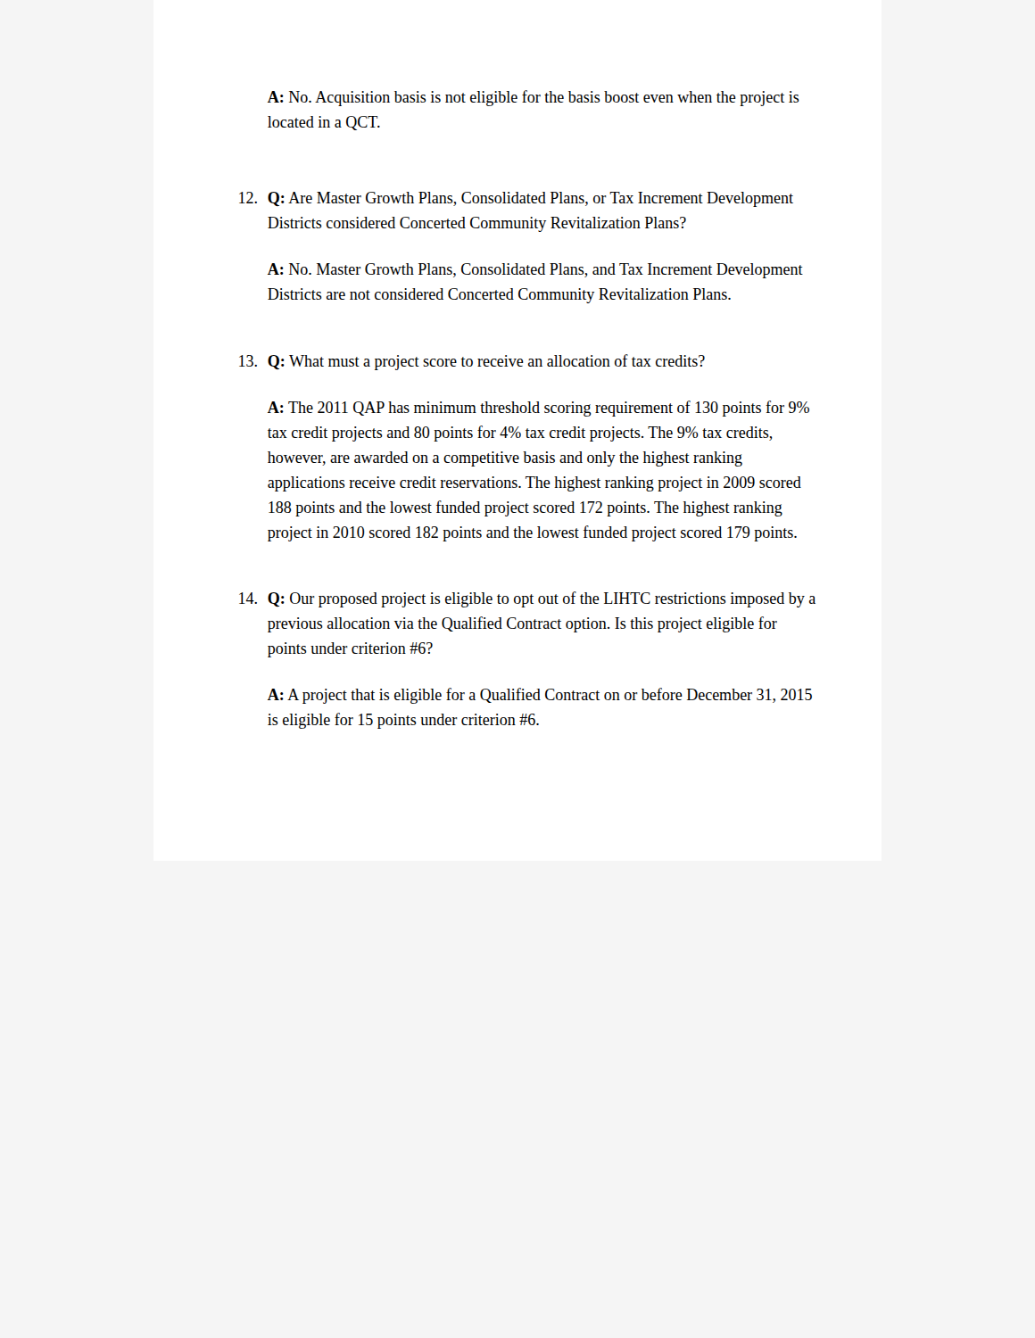A: No. Acquisition basis is not eligible for the basis boost even when the project is located in a QCT.
12.
Q: Are Master Growth Plans, Consolidated Plans, or Tax Increment Development Districts considered Concerted Community Revitalization Plans?
A: No. Master Growth Plans, Consolidated Plans, and Tax Increment Development Districts are not considered Concerted Community Revitalization Plans.
13.
Q: What must a project score to receive an allocation of tax credits?
A: The 2011 QAP has minimum threshold scoring requirement of 130 points for 9% tax credit projects and 80 points for 4% tax credit projects. The 9% tax credits, however, are awarded on a competitive basis and only the highest ranking applications receive credit reservations. The highest ranking project in 2009 scored 188 points and the lowest funded project scored 172 points. The highest ranking project in 2010 scored 182 points and the lowest funded project scored 179 points.
14.
Q: Our proposed project is eligible to opt out of the LIHTC restrictions imposed by a previous allocation via the Qualified Contract option. Is this project eligible for points under criterion #6?
A: A project that is eligible for a Qualified Contract on or before December 31, 2015 is eligible for 15 points under criterion #6.